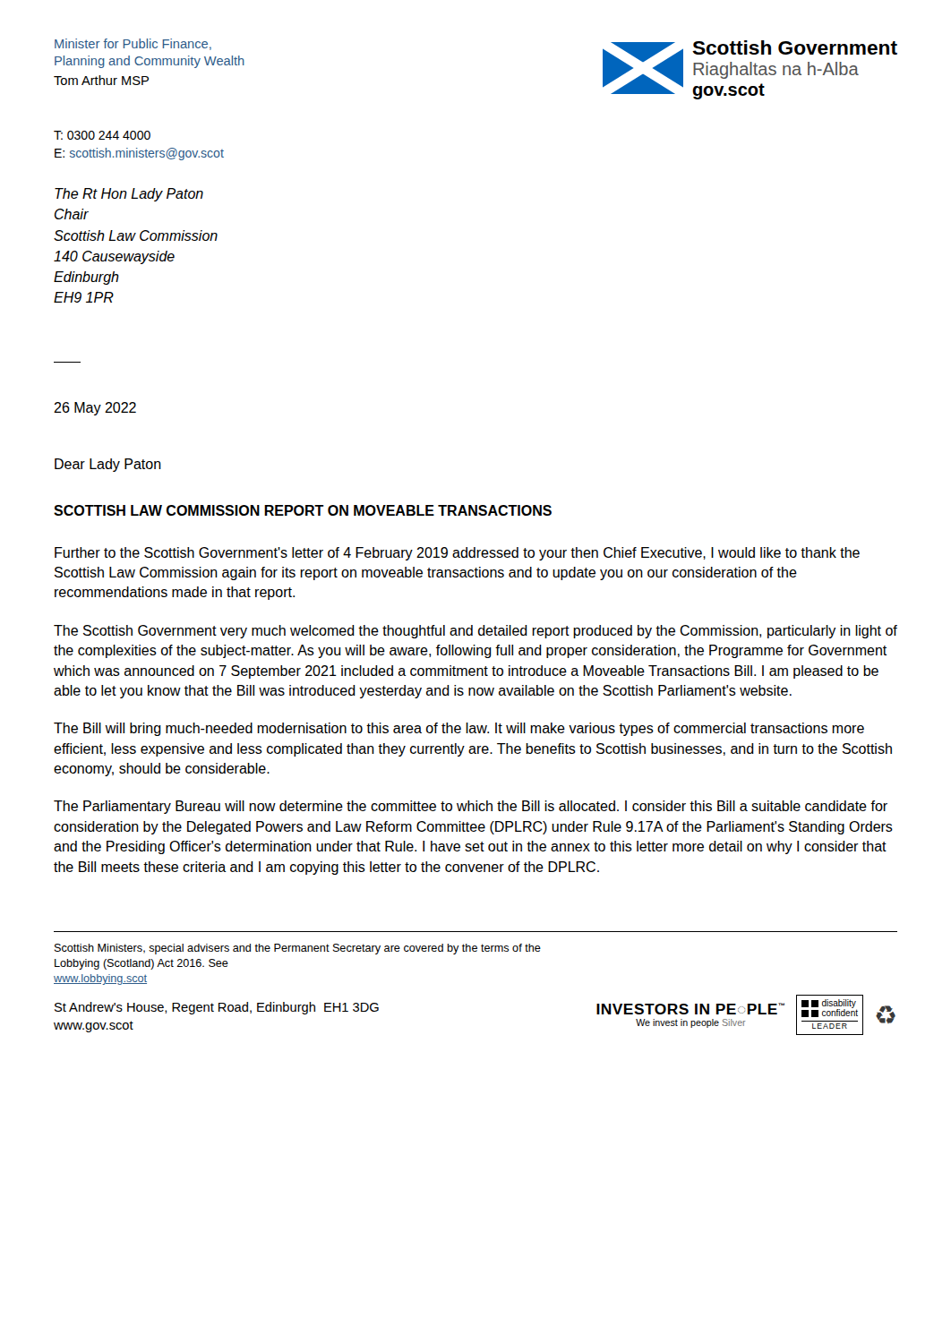Minister for Public Finance, Planning and Community Wealth
Tom Arthur MSP
Scottish Government
Riaghaltas na h-Alba
gov.scot
T: 0300 244 4000
E: scottish.ministers@gov.scot
The Rt Hon Lady Paton
Chair
Scottish Law Commission
140 Causewayside
Edinburgh
EH9 1PR
26 May 2022
Dear Lady Paton
SCOTTISH LAW COMMISSION REPORT ON MOVEABLE TRANSACTIONS
Further to the Scottish Government's letter of 4 February 2019 addressed to your then Chief Executive, I would like to thank the Scottish Law Commission again for its report on moveable transactions and to update you on our consideration of the recommendations made in that report.
The Scottish Government very much welcomed the thoughtful and detailed report produced by the Commission, particularly in light of the complexities of the subject-matter. As you will be aware, following full and proper consideration, the Programme for Government which was announced on 7 September 2021 included a commitment to introduce a Moveable Transactions Bill. I am pleased to be able to let you know that the Bill was introduced yesterday and is now available on the Scottish Parliament's website.
The Bill will bring much-needed modernisation to this area of the law. It will make various types of commercial transactions more efficient, less expensive and less complicated than they currently are. The benefits to Scottish businesses, and in turn to the Scottish economy, should be considerable.
The Parliamentary Bureau will now determine the committee to which the Bill is allocated. I consider this Bill a suitable candidate for consideration by the Delegated Powers and Law Reform Committee (DPLRC) under Rule 9.17A of the Parliament's Standing Orders and the Presiding Officer's determination under that Rule. I have set out in the annex to this letter more detail on why I consider that the Bill meets these criteria and I am copying this letter to the convener of the DPLRC.
Scottish Ministers, special advisers and the Permanent Secretary are covered by the terms of the Lobbying (Scotland) Act 2016. See
www.lobbying.scot
St Andrew's House, Regent Road, Edinburgh EH1 3DG
www.gov.scot
INVESTORS IN PE◌PLE™
We invest in people Silver
disability
confident
LEADER
♻